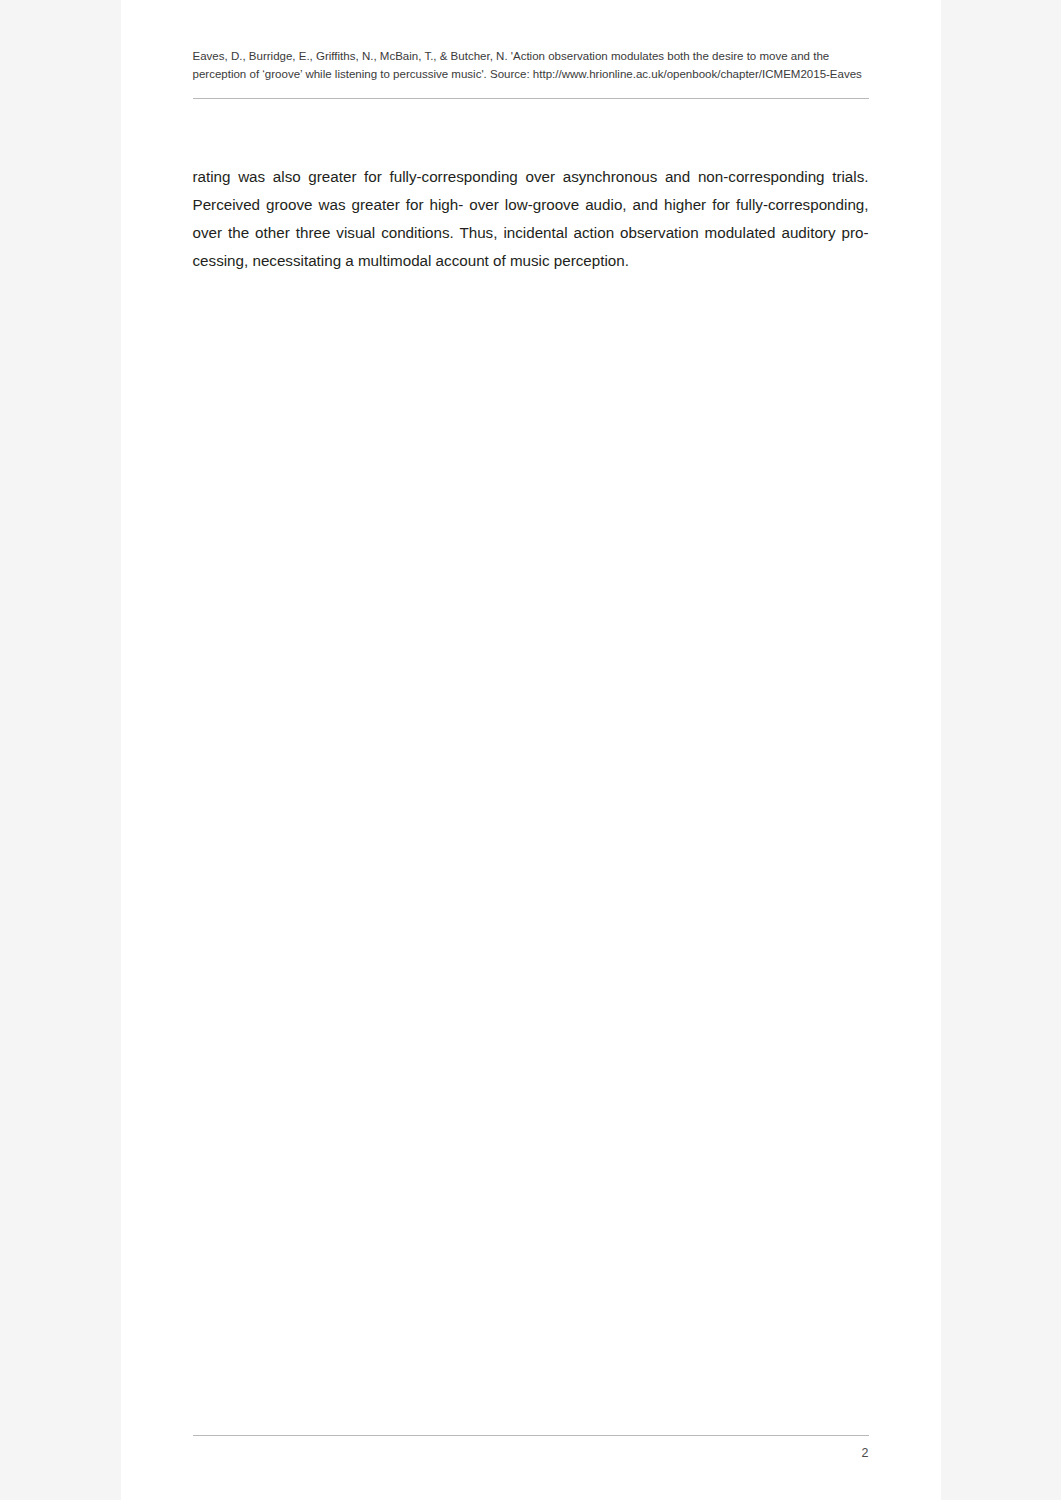Eaves, D., Burridge, E., Griffiths, N., McBain, T., & Butcher, N. 'Action observation modulates both the desire to move and the perception of ‘groove’ while listening to percussive music'. Source: http://www.hrionline.ac.uk/openbook/chapter/ICMEM2015-Eaves
rating was also greater for fully-corresponding over asynchronous and non-corresponding trials. Perceived groove was greater for high- over low-groove audio, and higher for fully-corresponding, over the other three visual conditions. Thus, incidental action observation modulated auditory processing, necessitating a multimodal account of music perception.
2